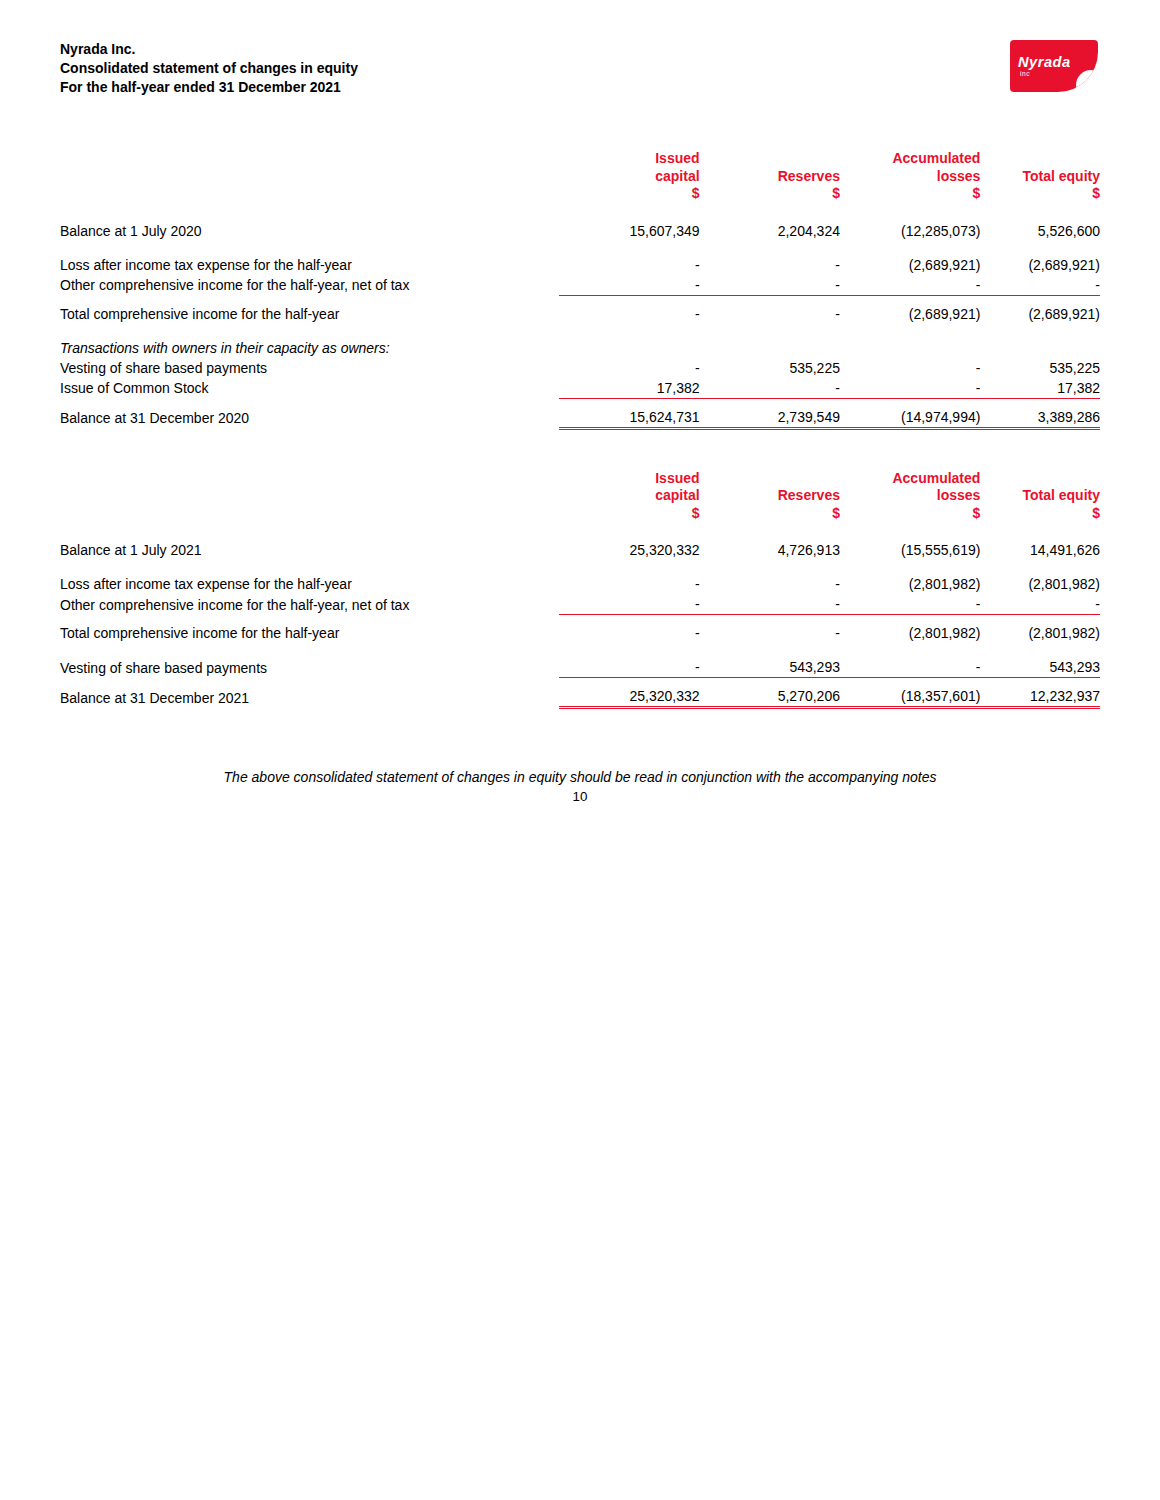Nyrada Inc.
Consolidated statement of changes in equity
For the half-year ended 31 December 2021
Nyrada
inc
| | Issued capital $ | Reserves $ | Accumulated losses $ | Total equity $ |
| --- | --- | --- | --- | --- |
| Balance at 1 July 2020 | 15,607,349 | 2,204,324 | (12,285,073) | 5,526,600 |
| Loss after income tax expense for the half-year | - | - | (2,689,921) | (2,689,921) |
| Other comprehensive income for the half-year, net of tax | - | - | - | - |
| Total comprehensive income for the half-year | - | - | (2,689,921) | (2,689,921) |
| Transactions with owners in their capacity as owners: | | | | |
| Vesting of share based payments | - | 535,225 | - | 535,225 |
| Issue of Common Stock | 17,382 | - | - | 17,382 |
| Balance at 31 December 2020 | 15,624,731 | 2,739,549 | (14,974,994) | 3,389,286 |
| | Issued capital $ | Reserves $ | Accumulated losses $ | Total equity $ |
| --- | --- | --- | --- | --- |
| Balance at 1 July 2021 | 25,320,332 | 4,726,913 | (15,555,619) | 14,491,626 |
| Loss after income tax expense for the half-year | - | - | (2,801,982) | (2,801,982) |
| Other comprehensive income for the half-year, net of tax | - | - | - | - |
| Total comprehensive income for the half-year | - | - | (2,801,982) | (2,801,982) |
| Vesting of share based payments | - | 543,293 | - | 543,293 |
| Balance at 31 December 2021 | 25,320,332 | 5,270,206 | (18,357,601) | 12,232,937 |
The above consolidated statement of changes in equity should be read in conjunction with the accompanying notes
10